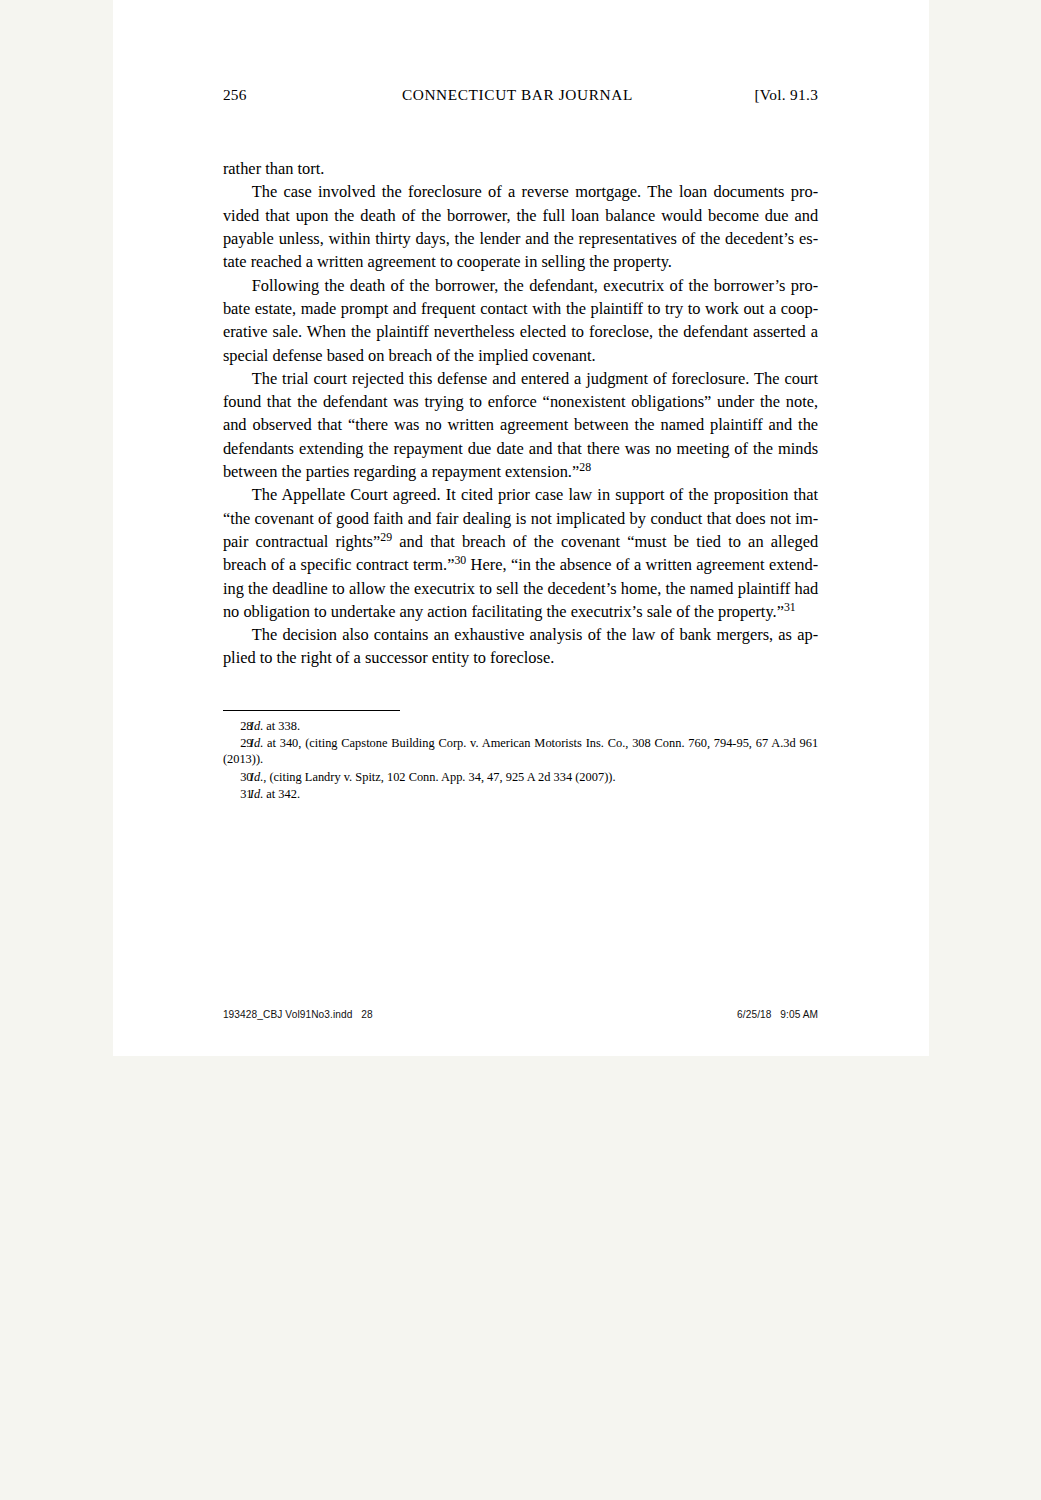256 CONNECTICUT BAR JOURNAL [Vol. 91.3
rather than tort.
The case involved the foreclosure of a reverse mortgage. The loan documents provided that upon the death of the borrower, the full loan balance would become due and payable unless, within thirty days, the lender and the representatives of the decedent’s estate reached a written agreement to cooperate in selling the property.
Following the death of the borrower, the defendant, executrix of the borrower’s probate estate, made prompt and frequent contact with the plaintiff to try to work out a cooperative sale. When the plaintiff nevertheless elected to foreclose, the defendant asserted a special defense based on breach of the implied covenant.
The trial court rejected this defense and entered a judgment of foreclosure. The court found that the defendant was trying to enforce “nonexistent obligations” under the note, and observed that “there was no written agreement between the named plaintiff and the defendants extending the repayment due date and that there was no meeting of the minds between the parties regarding a repayment extension.”28
The Appellate Court agreed. It cited prior case law in support of the proposition that “the covenant of good faith and fair dealing is not implicated by conduct that does not impair contractual rights”29 and that breach of the covenant “must be tied to an alleged breach of a specific contract term.”30 Here, “in the absence of a written agreement extending the deadline to allow the executrix to sell the decedent’s home, the named plaintiff had no obligation to undertake any action facilitating the executrix’s sale of the property.”31
The decision also contains an exhaustive analysis of the law of bank mergers, as applied to the right of a successor entity to foreclose.
28 Id. at 338.
29 Id. at 340, (citing Capstone Building Corp. v. American Motorists Ins. Co., 308 Conn. 760, 794-95, 67 A.3d 961 (2013)).
30 Id., (citing Landry v. Spitz, 102 Conn. App. 34, 47, 925 A 2d 334 (2007)).
31 Id. at 342.
193428_CBJ Vol91No3.indd 28 6/25/18 9:05 AM